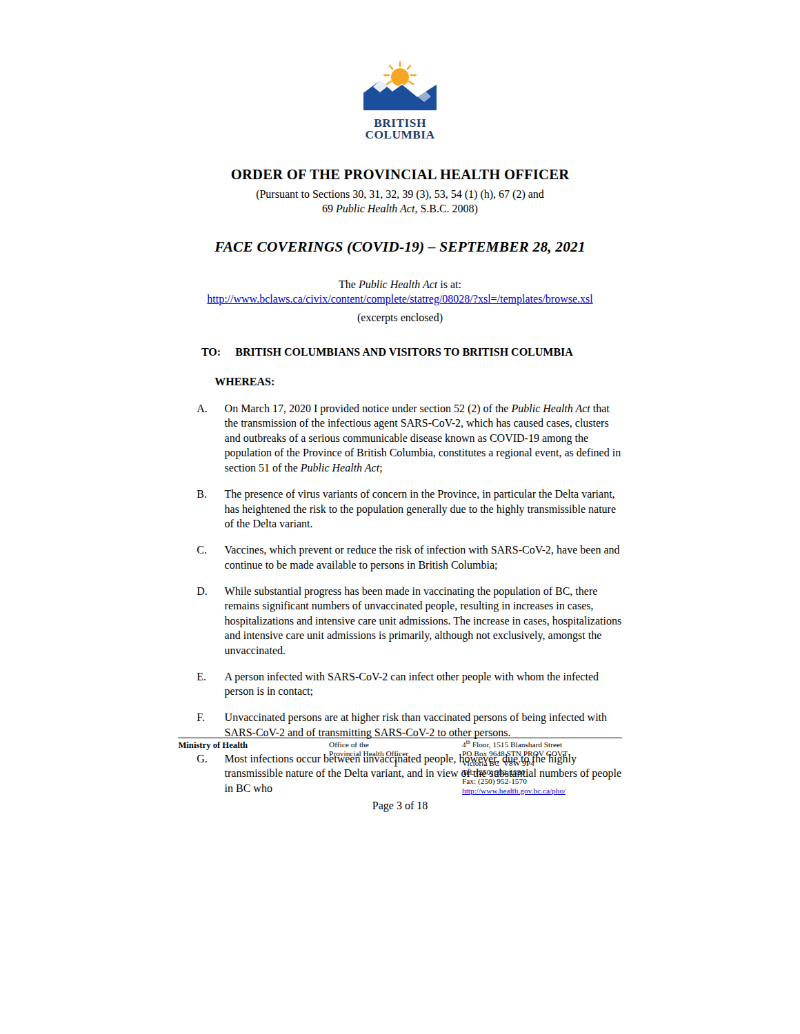BRITISH
COLUMBIA
ORDER OF THE PROVINCIAL HEALTH OFFICER
(Pursuant to Sections 30, 31, 32, 39 (3), 53, 54 (1) (h), 67 (2) and
69 Public Health Act, S.B.C. 2008)
FACE COVERINGS (COVID-19) – SEPTEMBER 28, 2021
The Public Health Act is at:
http://www.bclaws.ca/civix/content/complete/statreg/08028/?xsl=/templates/browse.xsl
(excerpts enclosed)
TO: BRITISH COLUMBIANS AND VISITORS TO BRITISH COLUMBIA
WHEREAS:
A. On March 17, 2020 I provided notice under section 52 (2) of the Public Health Act that the transmission of the infectious agent SARS-CoV-2, which has caused cases, clusters and outbreaks of a serious communicable disease known as COVID-19 among the population of the Province of British Columbia, constitutes a regional event, as defined in section 51 of the Public Health Act;
B. The presence of virus variants of concern in the Province, in particular the Delta variant, has heightened the risk to the population generally due to the highly transmissible nature of the Delta variant.
C. Vaccines, which prevent or reduce the risk of infection with SARS-CoV-2, have been and continue to be made available to persons in British Columbia;
D. While substantial progress has been made in vaccinating the population of BC, there remains significant numbers of unvaccinated people, resulting in increases in cases, hospitalizations and intensive care unit admissions. The increase in cases, hospitalizations and intensive care unit admissions is primarily, although not exclusively, amongst the unvaccinated.
E. A person infected with SARS-CoV-2 can infect other people with whom the infected person is in contact;
F. Unvaccinated persons are at higher risk than vaccinated persons of being infected with SARS-CoV-2 and of transmitting SARS-CoV-2 to other persons.
G. Most infections occur between unvaccinated people, however, due to the highly transmissible nature of the Delta variant, and in view of the substantial numbers of people in BC who
| Ministry of Health | Office of the Provincial Health Officer 1 | 4 th Floor, 1515 Blanshard Street PO Box 9648 STN PROV GOVT Victoria BC V8W 9P4 Tel: (250) 952-1330 Fax: (250) 952-1570 http://www.health.gov.bc.ca/pho/ |
Page 3 of 18